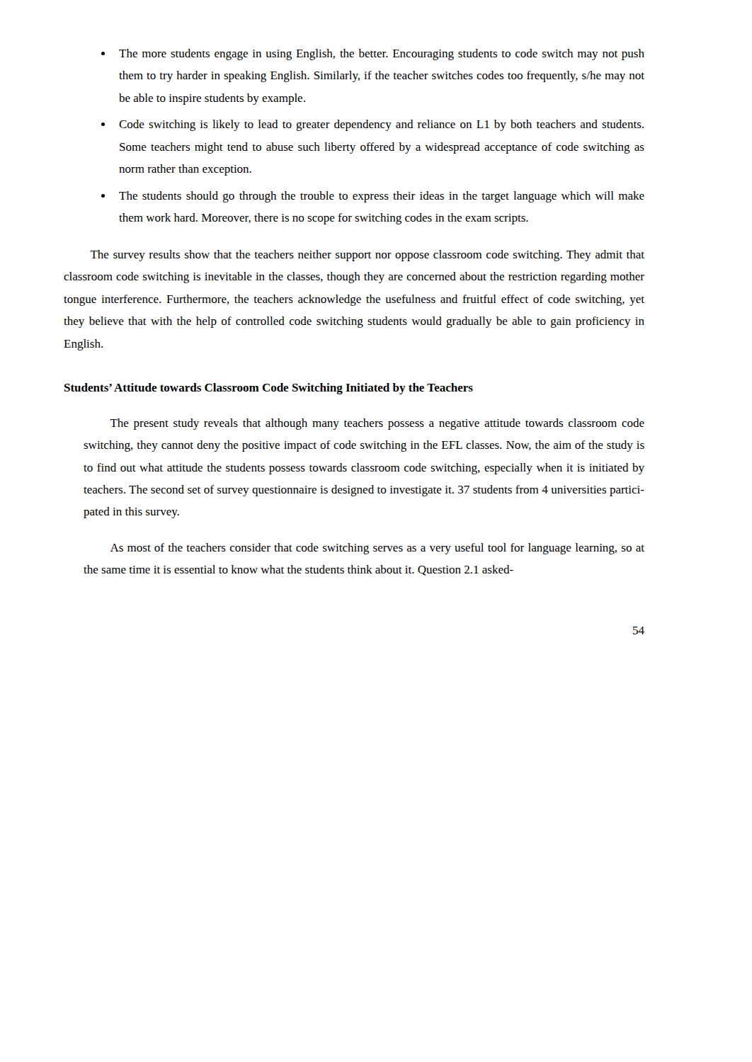The more students engage in using English, the better. Encouraging students to code switch may not push them to try harder in speaking English. Similarly, if the teacher switches codes too frequently, s/he may not be able to inspire students by example.
Code switching is likely to lead to greater dependency and reliance on L1 by both teachers and students. Some teachers might tend to abuse such liberty offered by a widespread acceptance of code switching as norm rather than exception.
The students should go through the trouble to express their ideas in the target language which will make them work hard. Moreover, there is no scope for switching codes in the exam scripts.
The survey results show that the teachers neither support nor oppose classroom code switching. They admit that classroom code switching is inevitable in the classes, though they are concerned about the restriction regarding mother tongue interference. Furthermore, the teachers acknowledge the usefulness and fruitful effect of code switching, yet they believe that with the help of controlled code switching students would gradually be able to gain proficiency in English.
Students’ Attitude towards Classroom Code Switching Initiated by the Teachers
The present study reveals that although many teachers possess a negative attitude towards classroom code switching, they cannot deny the positive impact of code switching in the EFL classes. Now, the aim of the study is to find out what attitude the students possess towards classroom code switching, especially when it is initiated by teachers. The second set of survey questionnaire is designed to investigate it. 37 students from 4 universities participated in this survey.
As most of the teachers consider that code switching serves as a very useful tool for language learning, so at the same time it is essential to know what the students think about it. Question 2.1 asked-
54